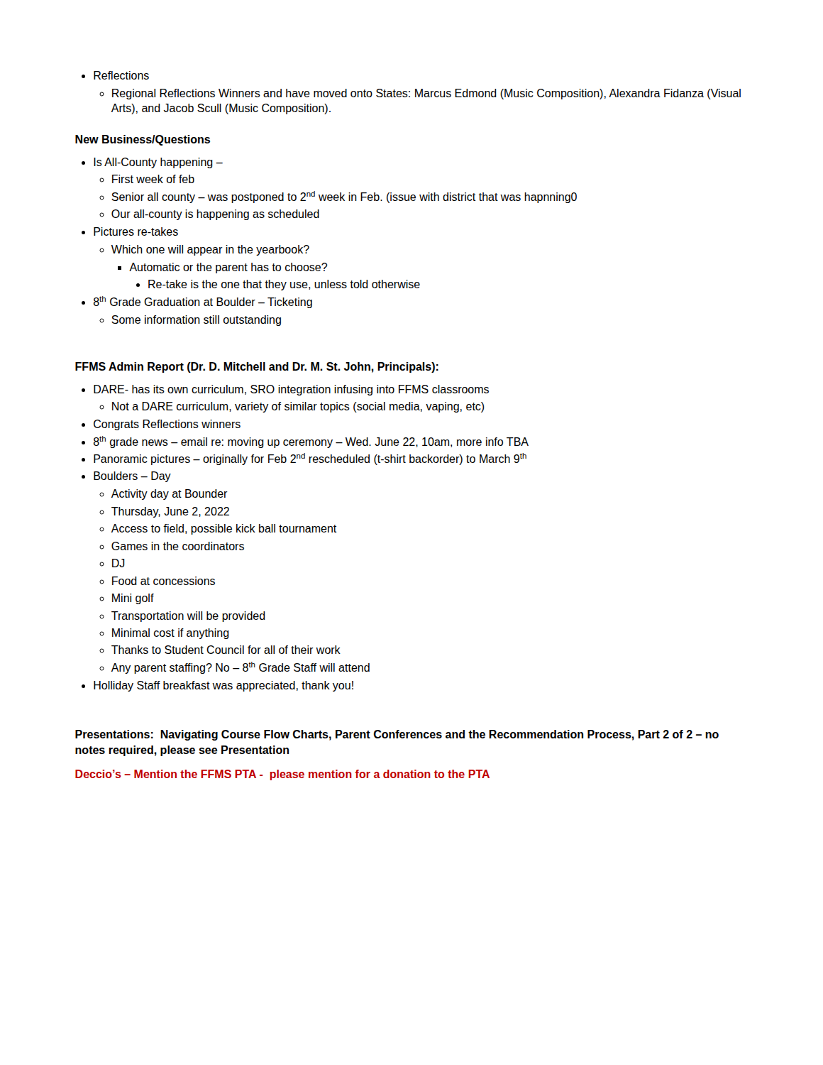Reflections
Regional Reflections Winners and have moved onto States: Marcus Edmond (Music Composition), Alexandra Fidanza (Visual Arts), and Jacob Scull (Music Composition).
New Business/Questions
Is All-County happening –
First week of feb
Senior all county – was postponed to 2nd week in Feb. (issue with district that was hapnning0
Our all-county is happening as scheduled
Pictures re-takes
Which one will appear in the yearbook?
Automatic or the parent has to choose?
Re-take is the one that they use, unless told otherwise
8th Grade Graduation at Boulder – Ticketing
Some information still outstanding
FFMS Admin Report (Dr. D. Mitchell and Dr. M. St. John, Principals):
DARE- has its own curriculum, SRO integration infusing into FFMS classrooms
Not a DARE curriculum, variety of similar topics (social media, vaping, etc)
Congrats Reflections winners
8th grade news – email re: moving up ceremony – Wed. June 22, 10am, more info TBA
Panoramic pictures – originally for Feb 2nd rescheduled (t-shirt backorder) to March 9th
Boulders – Day
Activity day at Bounder
Thursday, June 2, 2022
Access to field, possible kick ball tournament
Games in the coordinators
DJ
Food at concessions
Mini golf
Transportation will be provided
Minimal cost if anything
Thanks to Student Council for all of their work
Any parent staffing? No – 8th Grade Staff will attend
Holliday Staff breakfast was appreciated, thank you!
Presentations: Navigating Course Flow Charts, Parent Conferences and the Recommendation Process, Part 2 of 2 – no notes required, please see Presentation
Deccio’s – Mention the FFMS PTA - please mention for a donation to the PTA